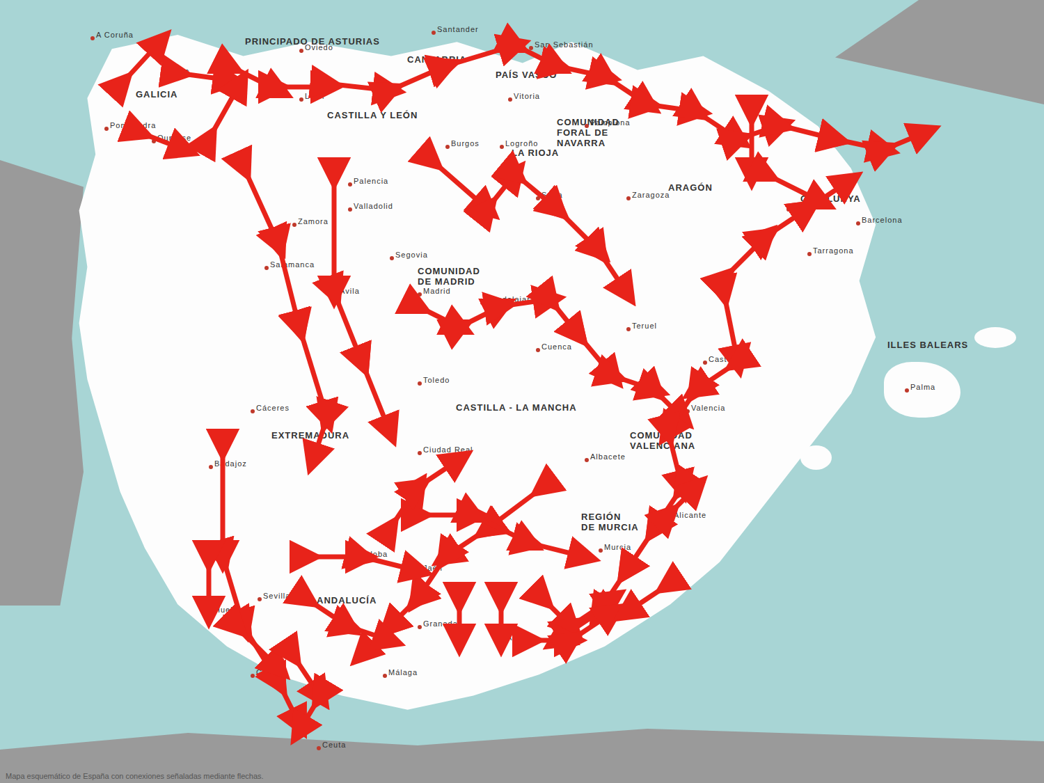GALICIA
PRINCIPADO DE ASTURIAS
CANTABRIA
PAÍS VASCO
COMUNIDAD
FORAL DE
NAVARRA
LA RIOJA
ARAGÓN
CATALUNYA
CASTILLA Y LEÓN
COMUNIDAD
DE MADRID
CASTILLA - LA MANCHA
EXTREMADURA
COMUNIDAD
VALENCIANA
REGIÓN
DE MURCIA
ANDALUCÍA
ILLES BALEARS
A Coruña
Lugo
Pontevedra
Ourense
Oviedo
Santander
San Sebastián
Vitoria
Logroño
Pamplona
León
Burgos
Palencia
Soria
Valladolid
Zamora
Salamanca
Segovia
Ávila
Madrid
Guadalajara
Zaragoza
Teruel
Cuenca
Toledo
Lleida
Barcelona
Tarragona
Castelló
Valencia
Albacete
Alicante
Murcia
Ciudad Real
Cáceres
Badajoz
Córdoba
Jaén
Sevilla
Huelva
Granada
Almería
Cádiz
Málaga
Ceuta
Palma
Mapa esquemático de España con conexiones señaladas mediante flechas.